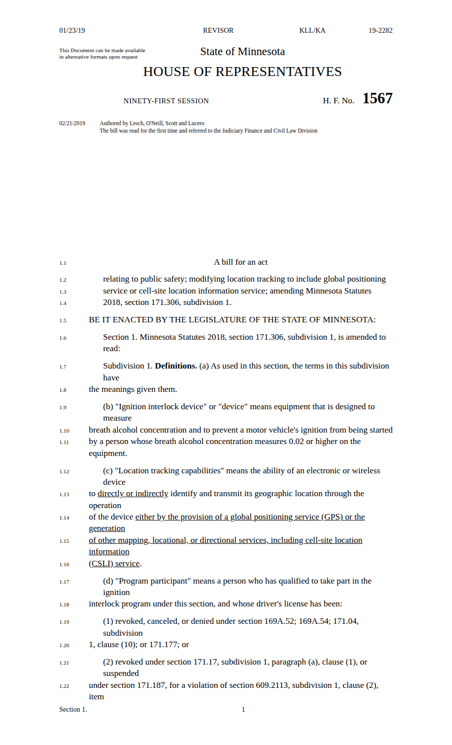01/23/19 REVISOR KLL/KA 19-2282
This Document can be made available
in alternative formats upon request
State of Minnesota
HOUSE OF REPRESENTATIVES
NINETY-FIRST SESSION
H. F. No. 1567
02/21/2019 Authored by Lesch, O'Neill, Scott and Lucero The bill was read for the first time and referred to the Judiciary Finance and Civil Law Division
1.1
A bill for an act
1.2
relating to public safety; modifying location tracking to include global positioning
1.3
service or cell-site location information service; amending Minnesota Statutes
1.4
2018, section 171.306, subdivision 1.
1.5
BE IT ENACTED BY THE LEGISLATURE OF THE STATE OF MINNESOTA:
1.6
Section 1. Minnesota Statutes 2018, section 171.306, subdivision 1, is amended to read:
1.7
Subdivision 1. Definitions. (a) As used in this section, the terms in this subdivision have
1.8
the meanings given them.
1.9
(b) "Ignition interlock device" or "device" means equipment that is designed to measure
1.10
breath alcohol concentration and to prevent a motor vehicle's ignition from being started
1.11
by a person whose breath alcohol concentration measures 0.02 or higher on the equipment.
1.12
(c) "Location tracking capabilities" means the ability of an electronic or wireless device
1.13
to directly or indirectly identify and transmit its geographic location through the operation
1.14
of the device either by the provision of a global positioning service (GPS) or the generation
1.15
of other mapping, locational, or directional services, including cell-site location information
1.16
(CSLI) service.
1.17
(d) "Program participant" means a person who has qualified to take part in the ignition
1.18
interlock program under this section, and whose driver's license has been:
1.19
(1) revoked, canceled, or denied under section 169A.52; 169A.54; 171.04, subdivision
1.20
1, clause (10); or 171.177; or
1.21
(2) revoked under section 171.17, subdivision 1, paragraph (a), clause (1), or suspended
1.22
under section 171.187, for a violation of section 609.2113, subdivision 1, clause (2), item
Section 1. 1